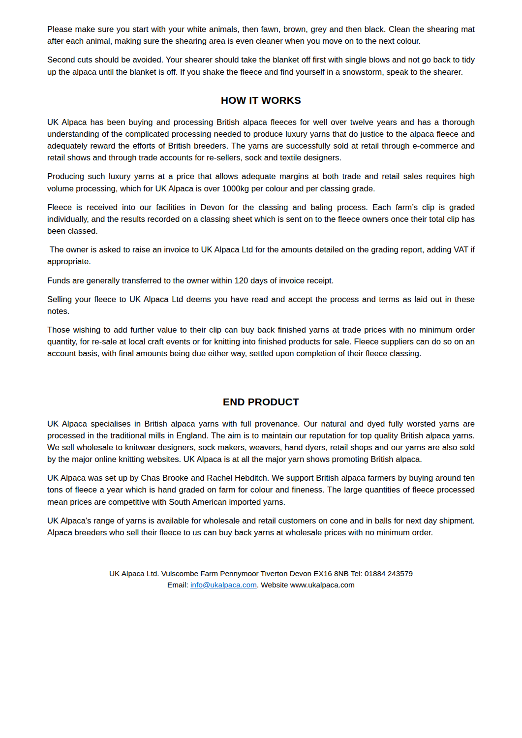Please make sure you start with your white animals, then fawn, brown, grey and then black. Clean the shearing mat after each animal, making sure the shearing area is even cleaner when you move on to the next colour.
Second cuts should be avoided. Your shearer should take the blanket off first with single blows and not go back to tidy up the alpaca until the blanket is off. If you shake the fleece and find yourself in a snowstorm, speak to the shearer.
HOW IT WORKS
UK Alpaca has been buying and processing British alpaca fleeces for well over twelve years and has a thorough understanding of the complicated processing needed to produce luxury yarns that do justice to the alpaca fleece and adequately reward the efforts of British breeders. The yarns are successfully sold at retail through e-commerce and retail shows and through trade accounts for re-sellers, sock and textile designers.
Producing such luxury yarns at a price that allows adequate margins at both trade and retail sales requires high volume processing, which for UK Alpaca is over 1000kg per colour and per classing grade.
Fleece is received into our facilities in Devon for the classing and baling process. Each farm’s clip is graded individually, and the results recorded on a classing sheet which is sent on to the fleece owners once their total clip has been classed.
The owner is asked to raise an invoice to UK Alpaca Ltd for the amounts detailed on the grading report, adding VAT if appropriate.
Funds are generally transferred to the owner within 120 days of invoice receipt.
Selling your fleece to UK Alpaca Ltd deems you have read and accept the process and terms as laid out in these notes.
Those wishing to add further value to their clip can buy back finished yarns at trade prices with no minimum order quantity, for re-sale at local craft events or for knitting into finished products for sale. Fleece suppliers can do so on an account basis, with final amounts being due either way, settled upon completion of their fleece classing.
END PRODUCT
UK Alpaca specialises in British alpaca yarns with full provenance. Our natural and dyed fully worsted yarns are processed in the traditional mills in England. The aim is to maintain our reputation for top quality British alpaca yarns. We sell wholesale to knitwear designers, sock makers, weavers, hand dyers, retail shops and our yarns are also sold by the major online knitting websites. UK Alpaca is at all the major yarn shows promoting British alpaca.
UK Alpaca was set up by Chas Brooke and Rachel Hebditch. We support British alpaca farmers by buying around ten tons of fleece a year which is hand graded on farm for colour and fineness. The large quantities of fleece processed mean prices are competitive with South American imported yarns.
UK Alpaca's range of yarns is available for wholesale and retail customers on cone and in balls for next day shipment. Alpaca breeders who sell their fleece to us can buy back yarns at wholesale prices with no minimum order.
UK Alpaca Ltd. Vulscombe Farm Pennymoor Tiverton Devon EX16 8NB Tel: 01884 243579
Email: info@ukalpaca.com. Website www.ukalpaca.com